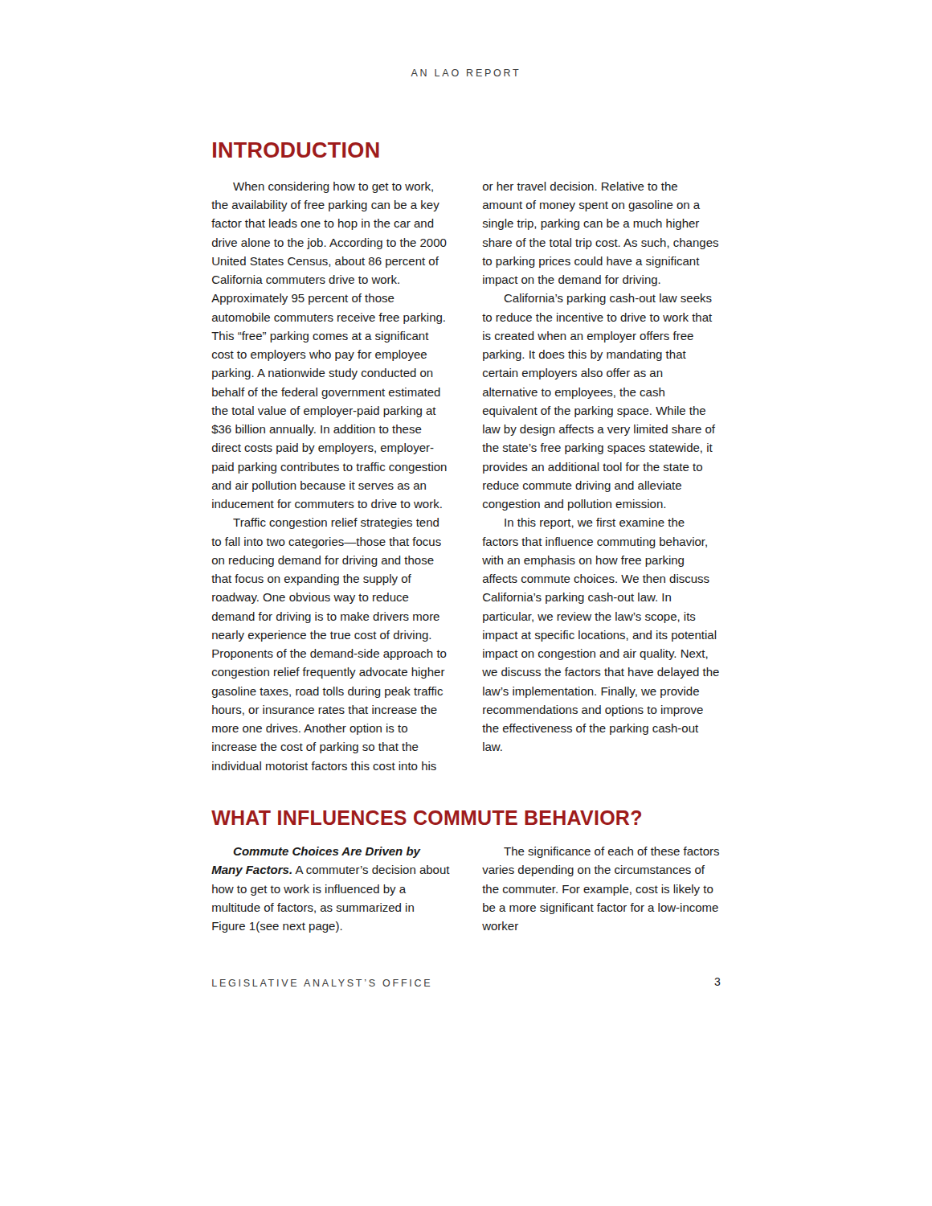An LAO Report
INTRODUCTION
When considering how to get to work, the availability of free parking can be a key factor that leads one to hop in the car and drive alone to the job. According to the 2000 United States Census, about 86 percent of California commuters drive to work. Approximately 95 percent of those automobile commuters receive free parking. This “free” parking comes at a significant cost to employers who pay for employee parking. A nationwide study conducted on behalf of the federal government estimated the total value of employer-paid parking at $36 billion annually. In addition to these direct costs paid by employers, employer-paid parking contributes to traffic congestion and air pollution because it serves as an inducement for commuters to drive to work.
Traffic congestion relief strategies tend to fall into two categories—those that focus on reducing demand for driving and those that focus on expanding the supply of roadway. One obvious way to reduce demand for driving is to make drivers more nearly experience the true cost of driving. Proponents of the demand-side approach to congestion relief frequently advocate higher gasoline taxes, road tolls during peak traffic hours, or insurance rates that increase the more one drives. Another option is to increase the cost of parking so that the individual motorist factors this cost into his or her travel decision. Relative to the amount of money spent on gasoline on a single trip, parking can be a much higher share of the total trip cost. As such, changes to parking prices could have a significant impact on the demand for driving.
California’s parking cash-out law seeks to reduce the incentive to drive to work that is created when an employer offers free parking. It does this by mandating that certain employers also offer as an alternative to employees, the cash equivalent of the parking space. While the law by design affects a very limited share of the state’s free parking spaces statewide, it provides an additional tool for the state to reduce commute driving and alleviate congestion and pollution emission.
In this report, we first examine the factors that influence commuting behavior, with an emphasis on how free parking affects commute choices. We then discuss California’s parking cash-out law. In particular, we review the law’s scope, its impact at specific locations, and its potential impact on congestion and air quality. Next, we discuss the factors that have delayed the law’s implementation. Finally, we provide recommendations and options to improve the effectiveness of the parking cash-out law.
WHAT INFLUENCES COMMUTE BEHAVIOR?
Commute Choices Are Driven by Many Factors. A commuter’s decision about how to get to work is influenced by a multitude of factors, as summarized in Figure 1(see next page).
The significance of each of these factors varies depending on the circumstances of the commuter. For example, cost is likely to be a more significant factor for a low-income worker
Legislative Analyst’s Office 3